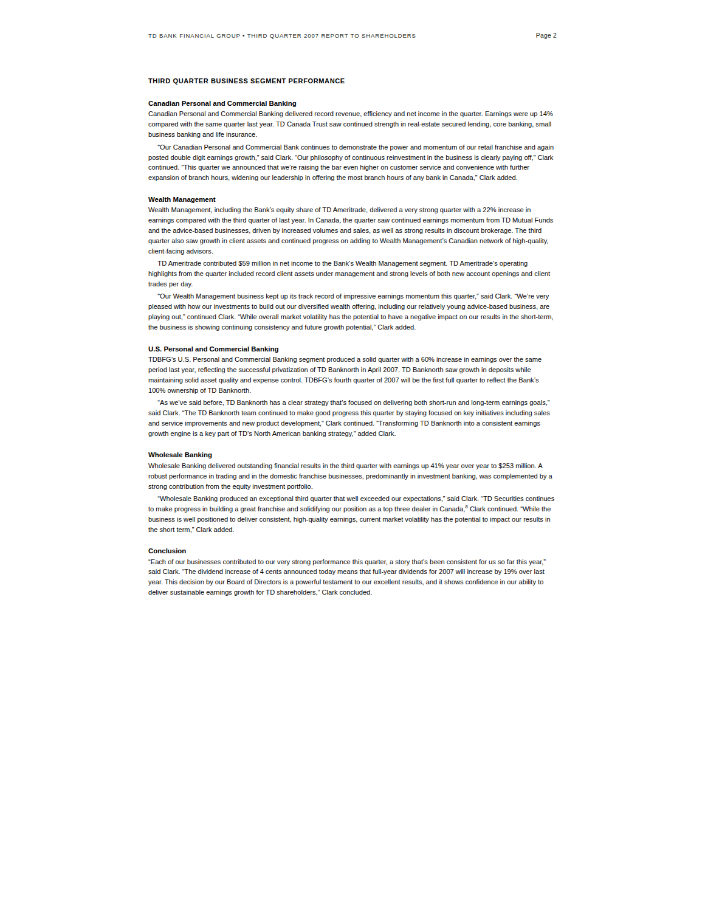TD BANK FINANCIAL GROUP • THIRD QUARTER 2007 REPORT TO SHAREHOLDERS
Page 2
Third Quarter Business Segment Performance
Canadian Personal and Commercial Banking
Canadian Personal and Commercial Banking delivered record revenue, efficiency and net income in the quarter. Earnings were up 14% compared with the same quarter last year. TD Canada Trust saw continued strength in real-estate secured lending, core banking, small business banking and life insurance.
“Our Canadian Personal and Commercial Bank continues to demonstrate the power and momentum of our retail franchise and again posted double digit earnings growth,” said Clark. “Our philosophy of continuous reinvestment in the business is clearly paying off,” Clark continued. “This quarter we announced that we’re raising the bar even higher on customer service and convenience with further expansion of branch hours, widening our leadership in offering the most branch hours of any bank in Canada,” Clark added.
Wealth Management
Wealth Management, including the Bank’s equity share of TD Ameritrade, delivered a very strong quarter with a 22% increase in earnings compared with the third quarter of last year. In Canada, the quarter saw continued earnings momentum from TD Mutual Funds and the advice-based businesses, driven by increased volumes and sales, as well as strong results in discount brokerage. The third quarter also saw growth in client assets and continued progress on adding to Wealth Management’s Canadian network of high-quality, client-facing advisors.
TD Ameritrade contributed $59 million in net income to the Bank’s Wealth Management segment. TD Ameritrade’s operating highlights from the quarter included record client assets under management and strong levels of both new account openings and client trades per day.
“Our Wealth Management business kept up its track record of impressive earnings momentum this quarter,” said Clark. “We’re very pleased with how our investments to build out our diversified wealth offering, including our relatively young advice-based business, are playing out,” continued Clark. “While overall market volatility has the potential to have a negative impact on our results in the short-term, the business is showing continuing consistency and future growth potential,” Clark added.
U.S. Personal and Commercial Banking
TDBFG’s U.S. Personal and Commercial Banking segment produced a solid quarter with a 60% increase in earnings over the same period last year, reflecting the successful privatization of TD Banknorth in April 2007. TD Banknorth saw growth in deposits while maintaining solid asset quality and expense control. TDBFG’s fourth quarter of 2007 will be the first full quarter to reflect the Bank’s 100% ownership of TD Banknorth.
“As we’ve said before, TD Banknorth has a clear strategy that’s focused on delivering both short-run and long-term earnings goals,” said Clark. “The TD Banknorth team continued to make good progress this quarter by staying focused on key initiatives including sales and service improvements and new product development,” Clark continued. “Transforming TD Banknorth into a consistent earnings growth engine is a key part of TD’s North American banking strategy,” added Clark.
Wholesale Banking
Wholesale Banking delivered outstanding financial results in the third quarter with earnings up 41% year over year to $253 million. A robust performance in trading and in the domestic franchise businesses, predominantly in investment banking, was complemented by a strong contribution from the equity investment portfolio.
“Wholesale Banking produced an exceptional third quarter that well exceeded our expectations,” said Clark. “TD Securities continues to make progress in building a great franchise and solidifying our position as a top three dealer in Canada,8 Clark continued. “While the business is well positioned to deliver consistent, high-quality earnings, current market volatility has the potential to impact our results in the short term,” Clark added.
Conclusion
“Each of our businesses contributed to our very strong performance this quarter, a story that’s been consistent for us so far this year,” said Clark. “The dividend increase of 4 cents announced today means that full-year dividends for 2007 will increase by 19% over last year. This decision by our Board of Directors is a powerful testament to our excellent results, and it shows confidence in our ability to deliver sustainable earnings growth for TD shareholders,” Clark concluded.